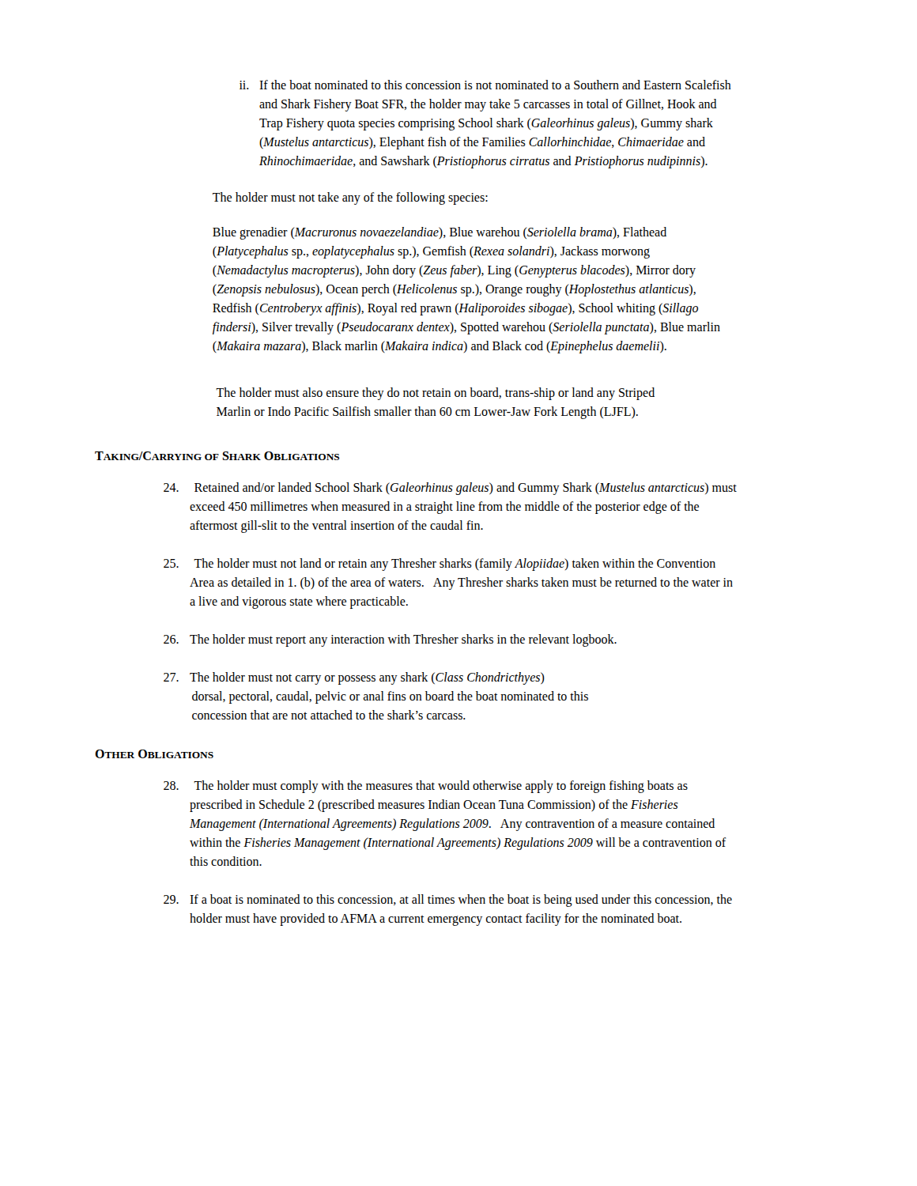ii.
If the boat nominated to this concession is not nominated to a Southern and Eastern Scalefish and Shark Fishery Boat SFR, the holder may take 5 carcasses in total of Gillnet, Hook and Trap Fishery quota species comprising School shark (Galeorhinus galeus), Gummy shark (Mustelus antarcticus), Elephant fish of the Families Callorhinchidae, Chimaeridae and Rhinochimaeridae, and Sawshark (Pristiophorus cirratus and Pristiophorus nudipinnis).
The holder must not take any of the following species:
Blue grenadier (Macruronus novaezelandiae), Blue warehou (Seriolella brama), Flathead (Platycephalus sp., eoplatycephalus sp.), Gemfish (Rexea solandri), Jackass morwong (Nemadactylus macropterus), John dory (Zeus faber), Ling (Genypterus blacodes), Mirror dory (Zenopsis nebulosus), Ocean perch (Helicolenus sp.), Orange roughy (Hoplostethus atlanticus), Redfish (Centroberyx affinis), Royal red prawn (Haliporoides sibogae), School whiting (Sillago findersi), Silver trevally (Pseudocaranx dentex), Spotted warehou (Seriolella punctata), Blue marlin (Makaira mazara), Black marlin (Makaira indica) and Black cod (Epinephelus daemelii).
The holder must also ensure they do not retain on board, trans-ship or land any Striped Marlin or Indo Pacific Sailfish smaller than 60 cm Lower-Jaw Fork Length (LJFL).
TAKING/CARRYING OF SHARK OBLIGATIONS
24. Retained and/or landed School Shark (Galeorhinus galeus) and Gummy Shark (Mustelus antarcticus) must exceed 450 millimetres when measured in a straight line from the middle of the posterior edge of the aftermost gill-slit to the ventral insertion of the caudal fin.
25. The holder must not land or retain any Thresher sharks (family Alopiidae) taken within the Convention Area as detailed in 1. (b) of the area of waters. Any Thresher sharks taken must be returned to the water in a live and vigorous state where practicable.
26. The holder must report any interaction with Thresher sharks in the relevant logbook.
27. The holder must not carry or possess any shark (Class Chondricthyes)
dorsal, pectoral, caudal, pelvic or anal fins on board the boat nominated to this
concession that are not attached to the shark’s carcass.
OTHER OBLIGATIONS
28. The holder must comply with the measures that would otherwise apply to foreign fishing boats as prescribed in Schedule 2 (prescribed measures Indian Ocean Tuna Commission) of the Fisheries Management (International Agreements) Regulations 2009. Any contravention of a measure contained within the Fisheries Management (International Agreements) Regulations 2009 will be a contravention of this condition.
29. If a boat is nominated to this concession, at all times when the boat is being used under this concession, the holder must have provided to AFMA a current emergency contact facility for the nominated boat.